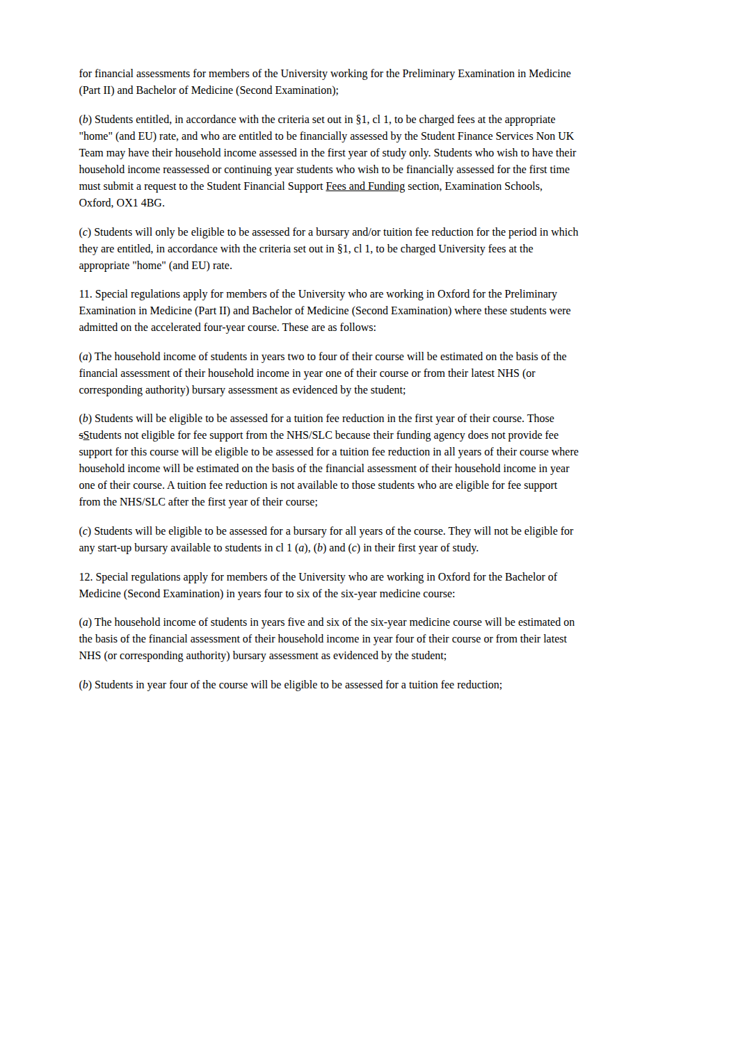for financial assessments for members of the University working for the Preliminary Examination in Medicine (Part II) and Bachelor of Medicine (Second Examination);
(b) Students entitled, in accordance with the criteria set out in §1, cl 1, to be charged fees at the appropriate "home" (and EU) rate, and who are entitled to be financially assessed by the Student Finance Services Non UK Team may have their household income assessed in the first year of study only. Students who wish to have their household income reassessed or continuing year students who wish to be financially assessed for the first time must submit a request to the Student Financial Support Fees and Funding section, Examination Schools, Oxford, OX1 4BG.
(c) Students will only be eligible to be assessed for a bursary and/or tuition fee reduction for the period in which they are entitled, in accordance with the criteria set out in §1, cl 1, to be charged University fees at the appropriate "home" (and EU) rate.
11. Special regulations apply for members of the University who are working in Oxford for the Preliminary Examination in Medicine (Part II) and Bachelor of Medicine (Second Examination) where these students were admitted on the accelerated four-year course. These are as follows:
(a) The household income of students in years two to four of their course will be estimated on the basis of the financial assessment of their household income in year one of their course or from their latest NHS (or corresponding authority) bursary assessment as evidenced by the student;
(b) Students will be eligible to be assessed for a tuition fee reduction in the first year of their course. Those sStudents not eligible for fee support from the NHS/SLC because their funding agency does not provide fee support for this course will be eligible to be assessed for a tuition fee reduction in all years of their course where household income will be estimated on the basis of the financial assessment of their household income in year one of their course. A tuition fee reduction is not available to those students who are eligible for fee support from the NHS/SLC after the first year of their course;
(c) Students will be eligible to be assessed for a bursary for all years of the course. They will not be eligible for any start-up bursary available to students in cl 1 (a), (b) and (c) in their first year of study.
12. Special regulations apply for members of the University who are working in Oxford for the Bachelor of Medicine (Second Examination) in years four to six of the six-year medicine course:
(a) The household income of students in years five and six of the six-year medicine course will be estimated on the basis of the financial assessment of their household income in year four of their course or from their latest NHS (or corresponding authority) bursary assessment as evidenced by the student;
(b) Students in year four of the course will be eligible to be assessed for a tuition fee reduction;